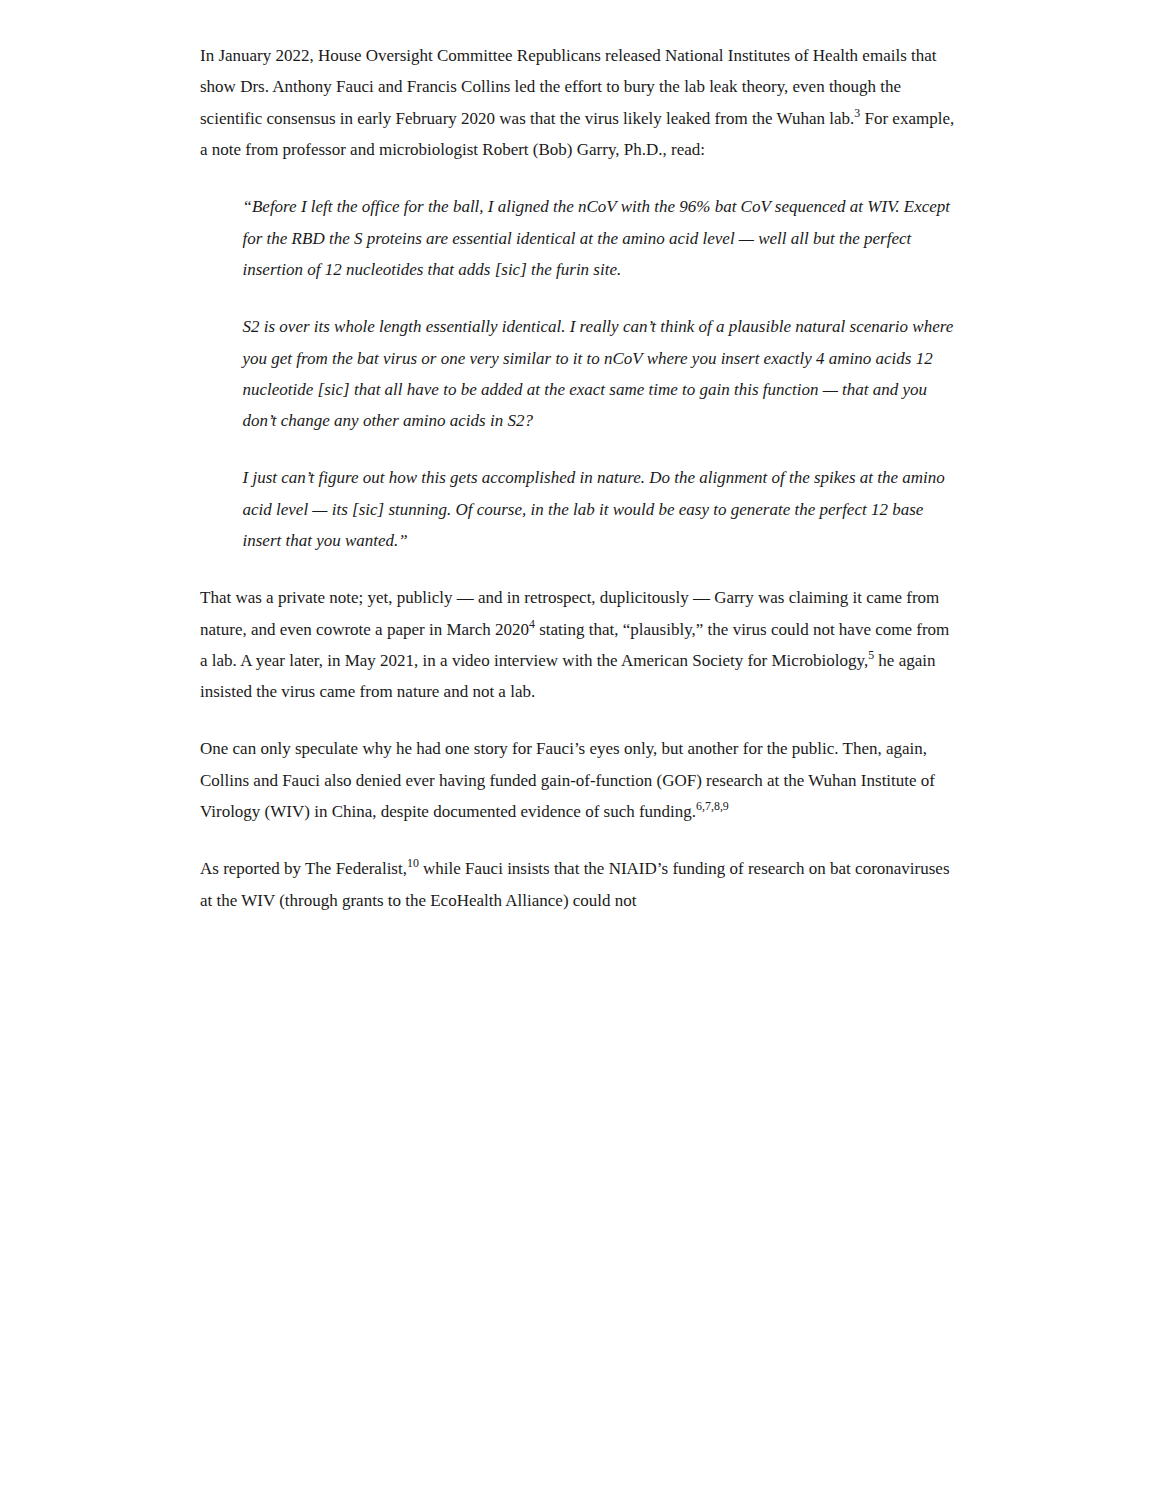In January 2022, House Oversight Committee Republicans released National Institutes of Health emails that show Drs. Anthony Fauci and Francis Collins led the effort to bury the lab leak theory, even though the scientific consensus in early February 2020 was that the virus likely leaked from the Wuhan lab.3 For example, a note from professor and microbiologist Robert (Bob) Garry, Ph.D., read:
“Before I left the office for the ball, I aligned the nCoV with the 96% bat CoV sequenced at WIV. Except for the RBD the S proteins are essential identical at the amino acid level — well all but the perfect insertion of 12 nucleotides that adds [sic] the furin site.
S2 is over its whole length essentially identical. I really can’t think of a plausible natural scenario where you get from the bat virus or one very similar to it to nCoV where you insert exactly 4 amino acids 12 nucleotide [sic] that all have to be added at the exact same time to gain this function — that and you don’t change any other amino acids in S2?
I just can’t figure out how this gets accomplished in nature. Do the alignment of the spikes at the amino acid level — its [sic] stunning. Of course, in the lab it would be easy to generate the perfect 12 base insert that you wanted.”
That was a private note; yet, publicly — and in retrospect, duplicitously — Garry was claiming it came from nature, and even cowrote a paper in March 20204 stating that, “plausibly,” the virus could not have come from a lab. A year later, in May 2021, in a video interview with the American Society for Microbiology,5 he again insisted the virus came from nature and not a lab.
One can only speculate why he had one story for Fauci’s eyes only, but another for the public. Then, again, Collins and Fauci also denied ever having funded gain-of-function (GOF) research at the Wuhan Institute of Virology (WIV) in China, despite documented evidence of such funding.6,7,8,9
As reported by The Federalist,10 while Fauci insists that the NIAID’s funding of research on bat coronaviruses at the WIV (through grants to the EcoHealth Alliance) could not